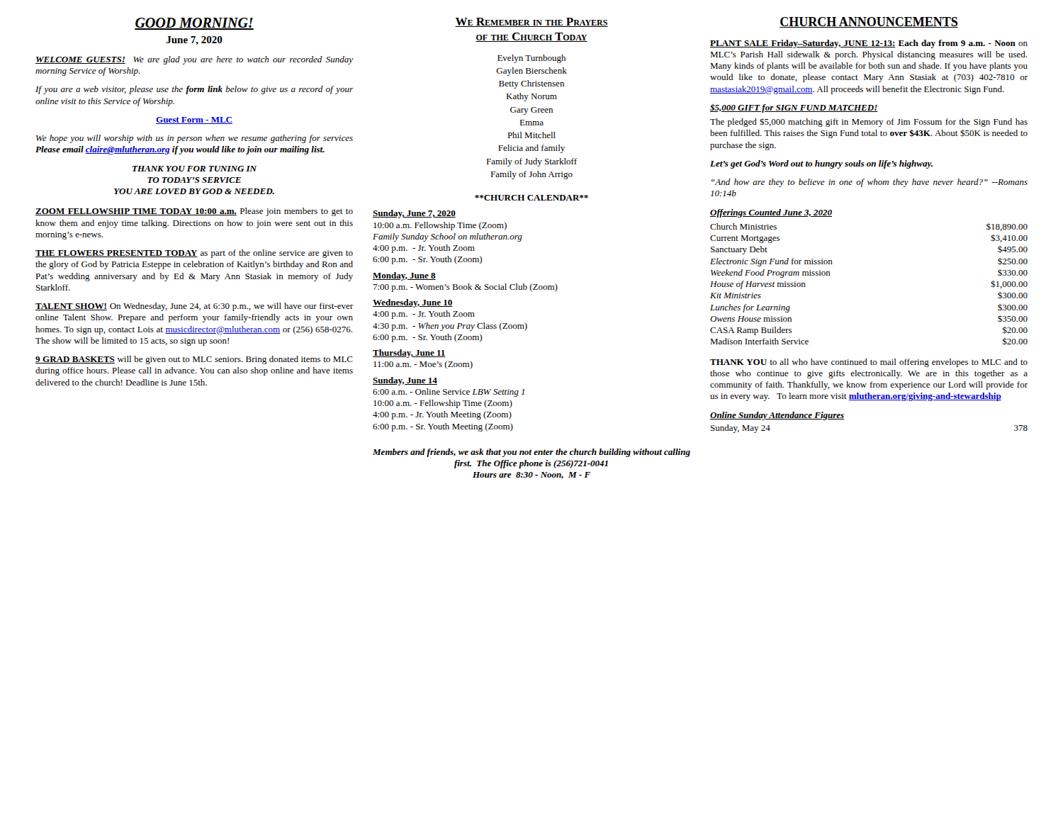GOOD MORNING!
June 7, 2020
WELCOME GUESTS! We are glad you are here to watch our recorded Sunday morning Service of Worship.
If you are a web visitor, please use the form link below to give us a record of your online visit to this Service of Worship.
Guest Form - MLC
We hope you will worship with us in person when we resume gathering for services Please email claire@mlutheran.org if you would like to join our mailing list.
THANK YOU FOR TUNING IN
TO TODAY’S SERVICE
YOU ARE LOVED BY GOD & NEEDED.
ZOOM FELLOWSHIP TIME TODAY 10:00 a.m. Please join members to get to know them and enjoy time talking. Directions on how to join were sent out in this morning’s e-news.
THE FLOWERS PRESENTED TODAY as part of the online service are given to the glory of God by Patricia Esteppe in celebration of Kaitlyn’s birthday and Ron and Pat’s wedding anniversary and by Ed & Mary Ann Stasiak in memory of Judy Starkloff.
TALENT SHOW! On Wednesday, June 24, at 6:30 p.m., we will have our first-ever online Talent Show. Prepare and perform your family-friendly acts in your own homes. To sign up, contact Lois at musicdirector@mlutheran.com or (256) 658-0276. The show will be limited to 15 acts, so sign up soon!
9 GRAD BASKETS will be given out to MLC seniors. Bring donated items to MLC during office hours. Please call in advance. You can also shop online and have items delivered to the church! Deadline is June 15th.
We Remember in the Prayers
of the Church Today
Evelyn Turnbough
Gaylen Bierschenk
Betty Christensen
Kathy Norum
Gary Green
Emma
Phil Mitchell
Felicia and family
Family of Judy Starkloff
Family of John Arrigo
**CHURCH CALENDAR**
Sunday, June 7, 2020
10:00 a.m. Fellowship Time (Zoom)
Family Sunday School on mlutheran.org
4:00 p.m. - Jr. Youth Zoom
6:00 p.m. - Sr. Youth (Zoom)
Monday, June 8
7:00 p.m. - Women’s Book & Social Club (Zoom)
Wednesday, June 10
4:00 p.m. - Jr. Youth Zoom
4:30 p.m. - When you Pray Class (Zoom)
6:00 p.m. - Sr. Youth (Zoom)
Thursday, June 11
11:00 a.m. - Moe’s (Zoom)
Sunday, June 14
6:00 a.m. - Online Service LBW Setting 1
10:00 a.m. - Fellowship Time (Zoom)
4:00 p.m. - Jr. Youth Meeting (Zoom)
6:00 p.m. - Sr. Youth Meeting (Zoom)
Members and friends, we ask that you not enter the church building without calling first. The Office phone is (256)721-0041
Hours are 8:30 - Noon, M - F
CHURCH ANNOUNCEMENTS
PLANT SALE Friday–Saturday, JUNE 12-13: Each day from 9 a.m. - Noon on MLC’s Parish Hall sidewalk & porch. Physical distancing measures will be used. Many kinds of plants will be available for both sun and shade. If you have plants you would like to donate, please contact Mary Ann Stasiak at (703) 402-7810 or mastasiak2019@gmail.com. All proceeds will benefit the Electronic Sign Fund.
$5,000 GIFT for SIGN FUND MATCHED!
The pledged $5,000 matching gift in Memory of Jim Fossum for the Sign Fund has been fulfilled. This raises the Sign Fund total to over $43K. About $50K is needed to purchase the sign.
Let’s get God’s Word out to hungry souls on life’s highway.
“And how are they to believe in one of whom they have never heard?” --Romans 10:14b
Offerings Counted June 3, 2020
| Church Ministries | $18,890.00 |
| Current Mortgages | $3,410.00 |
| Sanctuary Debt | $495.00 |
| Electronic Sign Fund for mission | $250.00 |
| Weekend Food Program mission | $330.00 |
| House of Harvest mission | $1,000.00 |
| Kit Ministries | $300.00 |
| Lunches for Learning | $300.00 |
| Owens House mission | $350.00 |
| CASA Ramp Builders | $20.00 |
| Madison Interfaith Service | $20.00 |
THANK YOU to all who have continued to mail offering envelopes to MLC and to those who continue to give gifts electronically. We are in this together as a community of faith. Thankfully, we know from experience our Lord will provide for us in every way. To learn more visit mlutheran.org/giving-and-stewardship
Online Sunday Attendance Figures
Sunday, May 24378